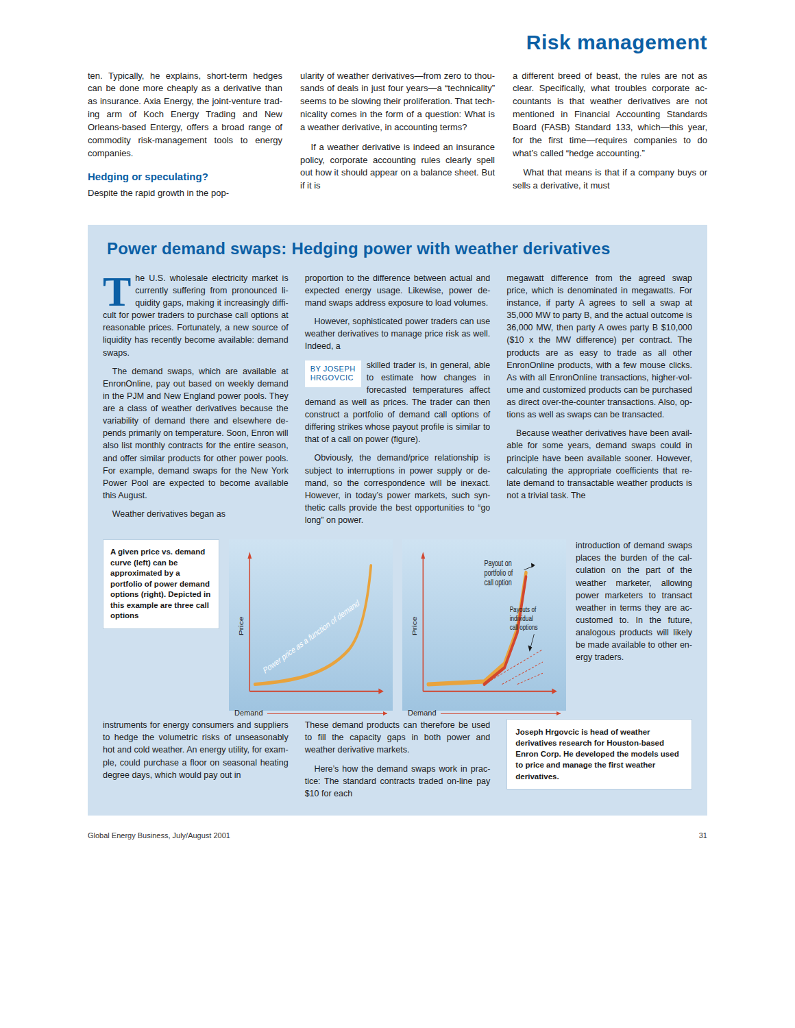Risk management
ten. Typically, he explains, short-term hedges can be done more cheaply as a derivative than as insurance. Axia Energy, the joint-venture trading arm of Koch Energy Trading and New Orleans-based Entergy, offers a broad range of commodity risk-management tools to energy companies.
Hedging or speculating?
Despite the rapid growth in the pop-
ularity of weather derivatives—from zero to thousands of deals in just four years—a “technicality” seems to be slowing their proliferation. That technicality comes in the form of a question: What is a weather derivative, in accounting terms?
If a weather derivative is indeed an insurance policy, corporate accounting rules clearly spell out how it should appear on a balance sheet. But if it is
a different breed of beast, the rules are not as clear. Specifically, what troubles corporate accountants is that weather derivatives are not mentioned in Financial Accounting Standards Board (FASB) Standard 133, which—this year, for the first time—requires companies to do what’s called “hedge accounting.”
What that means is that if a company buys or sells a derivative, it must
Power demand swaps: Hedging power with weather derivatives
The U.S. wholesale electricity market is currently suffering from pronounced liquidity gaps, making it increasingly difficult for power traders to purchase call options at reasonable prices. Fortunately, a new source of liquidity has recently become available: demand swaps.
The demand swaps, which are available at EnronOnline, pay out based on weekly demand in the PJM and New England power pools. They are a class of weather derivatives because the variability of demand there and elsewhere depends primarily on temperature. Soon, Enron will also list monthly contracts for the entire season, and offer similar products for other power pools. For example, demand swaps for the New York Power Pool are expected to become available this August.
Weather derivatives began as
proportion to the difference between actual and expected energy usage. Likewise, power demand swaps address exposure to load volumes.
However, sophisticated power traders can use weather derivatives to manage price risk as well. Indeed, a
By Joseph Hrgovcic
skilled trader is, in general, able to estimate how changes in forecasted temperatures affect demand as well as prices. The trader can then construct a portfolio of demand call options of differing strikes whose payout profile is similar to that of a call on power (figure).
Obviously, the demand/price relationship is subject to interruptions in power supply or demand, so the correspondence will be inexact. However, in today’s power markets, such synthetic calls provide the best opportunities to “go long” on power.
megawatt difference from the agreed swap price, which is denominated in megawatts. For instance, if party A agrees to sell a swap at 35,000 MW to party B, and the actual outcome is 36,000 MW, then party A owes party B $10,000 ($10 x the MW difference) per contract. The products are as easy to trade as all other EnronOnline products, with a few mouse clicks. As with all EnronOnline transactions, higher-volume and customized products can be purchased as direct over-the-counter transactions. Also, options as well as swaps can be transacted.
Because weather derivatives have been available for some years, demand swaps could in principle have been available sooner. However, calculating the appropriate coefficients that relate demand to transactable weather products is not a trivial task. The
A given price vs. demand curve (left) can be approximated by a portfolio of power demand options (right). Depicted in this example are three call options
Power price as a function of demand Price
Demand
Payout on portfolio of call option Payouts of individual call options Price
Demand
introduction of demand swaps places the burden of the calculation on the part of the weather marketer, allowing power marketers to transact weather in terms they are accustomed to. In the future, analogous products will likely be made available to other energy traders.
instruments for energy consumers and suppliers to hedge the volumetric risks of unseasonably hot and cold weather. An energy utility, for example, could purchase a floor on seasonal heating degree days, which would pay out in
These demand products can therefore be used to fill the capacity gaps in both power and weather derivative markets.
Here’s how the demand swaps work in practice: The standard contracts traded on-line pay $10 for each
Joseph Hrgovcic is head of weather derivatives research for Houston-based Enron Corp. He developed the models used to price and manage the first weather derivatives.
Global Energy Business, July/August 2001
31